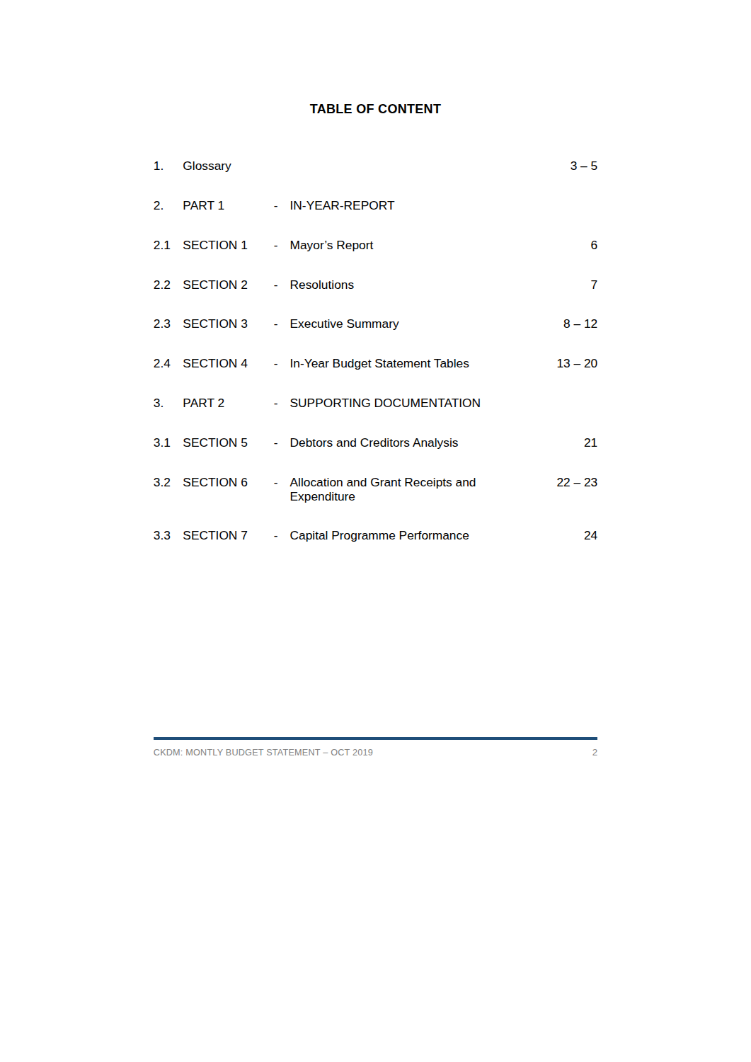TABLE OF CONTENT
| 1. | Glossary | | | 3 – 5 |
| 2. | PART 1 | - | IN-YEAR-REPORT | |
| 2.1 | SECTION 1 | - | Mayor’s Report | 6 |
| 2.2 | SECTION 2 | - | Resolutions | 7 |
| 2.3 | SECTION 3 | - | Executive Summary | 8 – 12 |
| 2.4 | SECTION 4 | - | In-Year Budget Statement Tables | 13 – 20 |
| 3. | PART 2 | - | SUPPORTING DOCUMENTATION | |
| 3.1 | SECTION 5 | - | Debtors and Creditors Analysis | 21 |
| 3.2 | SECTION 6 | - | Allocation and Grant Receipts and Expenditure | 22 – 23 |
| 3.3 | SECTION 7 | - | Capital Programme Performance | 24 |
CKDM: MONTLY BUDGET STATEMENT – OCT 2019 2